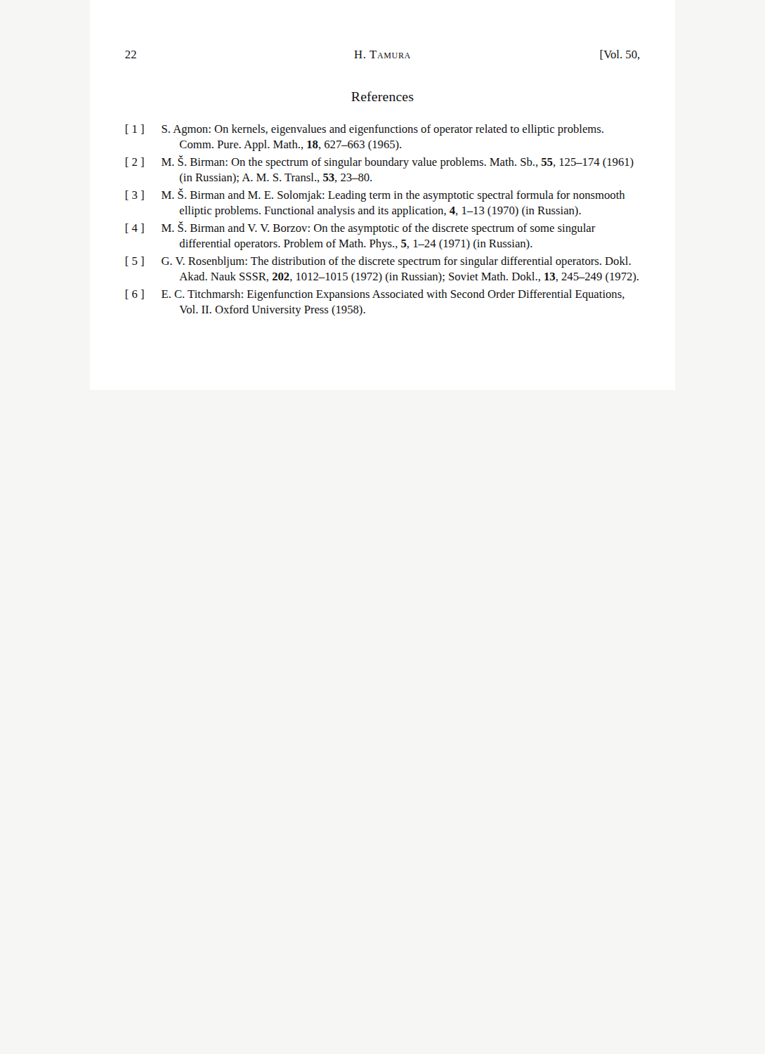22
H. Tamura
[Vol. 50,
References
[ 1 ]
S. Agmon: On kernels, eigenvalues and eigenfunctions of operator related to elliptic problems. Comm. Pure. Appl. Math., 18, 627–663 (1965).
[ 2 ]
M. Š. Birman: On the spectrum of singular boundary value problems. Math. Sb., 55, 125–174 (1961) (in Russian); A. M. S. Transl., 53, 23–80.
[ 3 ]
M. Š. Birman and M. E. Solomjak: Leading term in the asymptotic spectral formula for nonsmooth elliptic problems. Functional analysis and its application, 4, 1–13 (1970) (in Russian).
[ 4 ]
M. Š. Birman and V. V. Borzov: On the asymptotic of the discrete spectrum of some singular differential operators. Problem of Math. Phys., 5, 1–24 (1971) (in Russian).
[ 5 ]
G. V. Rosenbljum: The distribution of the discrete spectrum for singular differential operators. Dokl. Akad. Nauk SSSR, 202, 1012–1015 (1972) (in Russian); Soviet Math. Dokl., 13, 245–249 (1972).
[ 6 ]
E. C. Titchmarsh: Eigenfunction Expansions Associated with Second Order Differential Equations, Vol. II. Oxford University Press (1958).